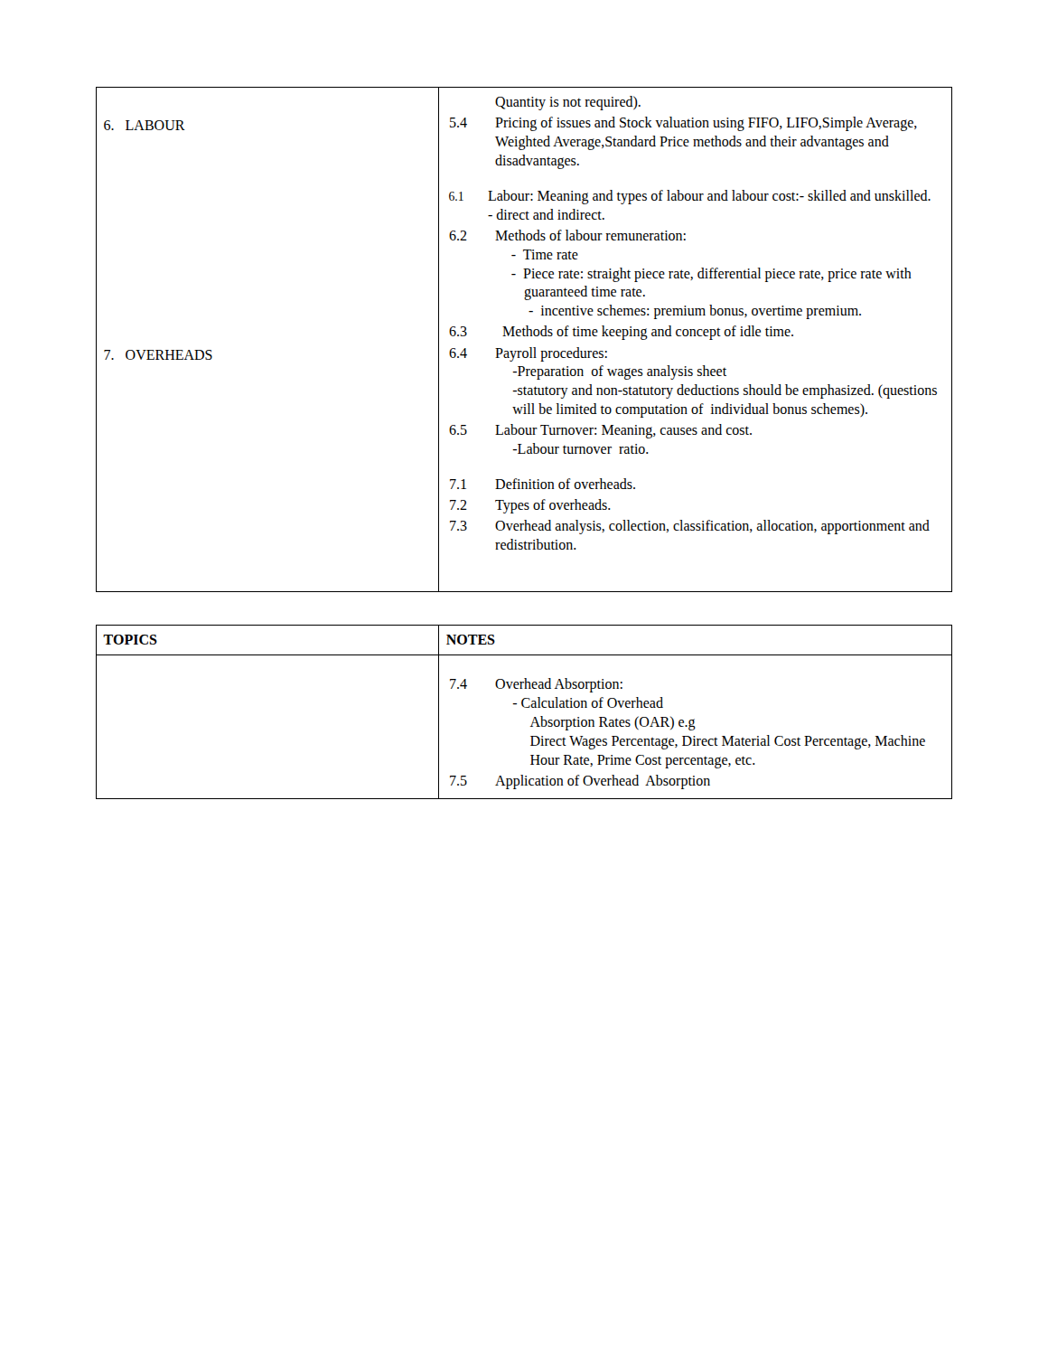| 6. LABOUR 7. OVERHEADS | Quantity is not required). 5.4 Pricing of issues and Stock valuation using FIFO, LIFO,Simple Average, Weighted Average,Standard Price methods and their advantages and disadvantages. 6.1 Labour: Meaning and types of labour and labour cost:- skilled and unskilled. - direct and indirect. 6.2 Methods of labour remuneration: - Time rate - Piece rate: straight piece rate, differential piece rate, price rate with guaranteed time rate. - incentive schemes: premium bonus, overtime premium. 6.3 Methods of time keeping and concept of idle time. 6.4 Payroll procedures: -Preparation of wages analysis sheet -statutory and non-statutory deductions should be emphasized. (questions will be limited to computation of individual bonus schemes). 6.5 Labour Turnover: Meaning, causes and cost. -Labour turnover ratio. 7.1 Definition of overheads. 7.2 Types of overheads. 7.3 Overhead analysis, collection, classification, allocation, apportionment and redistribution. |
| TOPICS | NOTES |
| --- | --- |
| | 7.4 Overhead Absorption: - Calculation of Overhead Absorption Rates (OAR) e.g Direct Wages Percentage, Direct Material Cost Percentage, Machine Hour Rate, Prime Cost percentage, etc. 7.5 Application of Overhead Absorption |